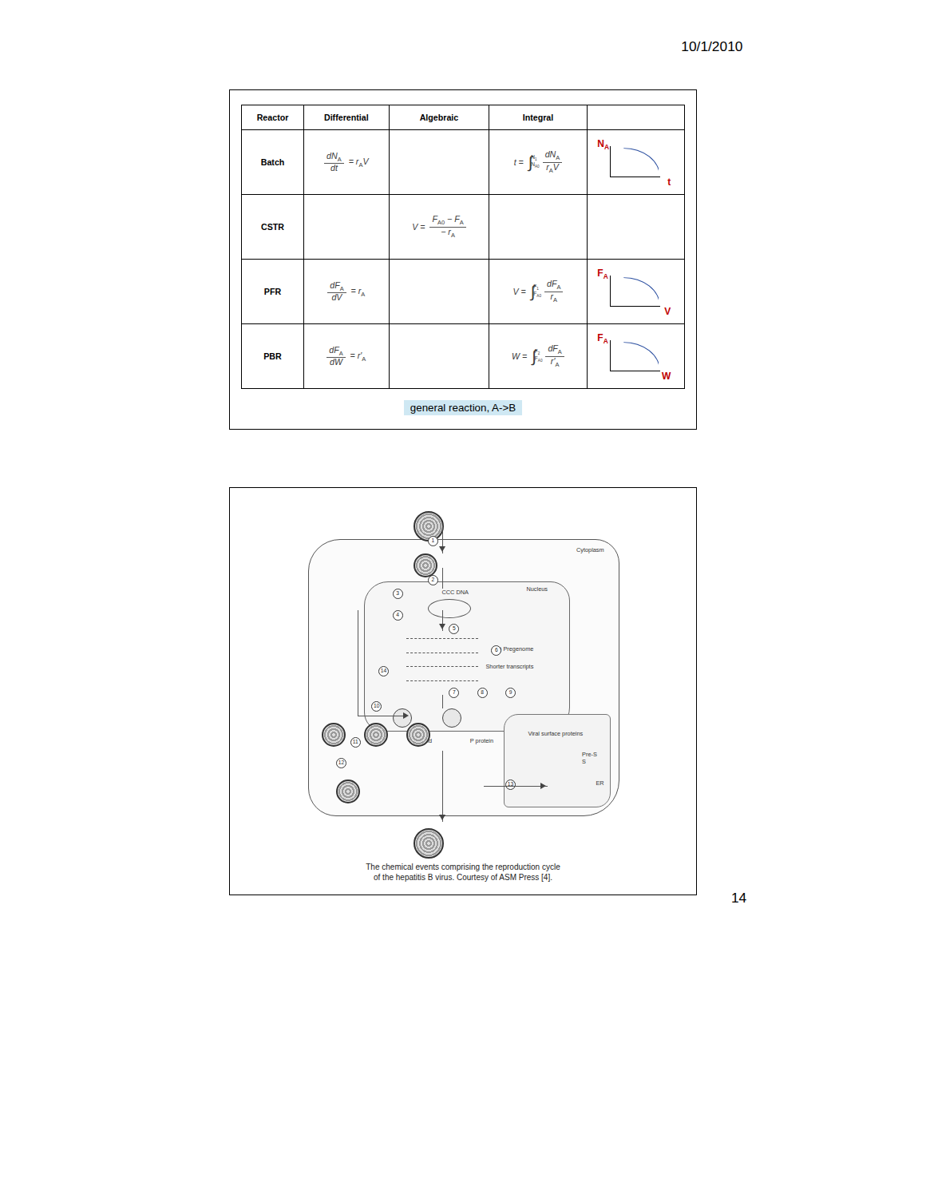10/1/2010
| Reactor | Differential | Algebraic | Integral | |
| --- | --- | --- | --- | --- |
| Batch | dN A dt = r A V | | t = ∫ N 1 N A0 dN A r A V | N A t |
| CSTR | | V = F A0 − F A − r A | | |
| PFR | dF A dV = r A | | V = ∫ F 1 F A0 dF A r A | F A V |
| PBR | dF A dW = r′ A | | W = ∫ F 2 F A0 dF A r′ A | F A W |
general reaction, A->B
Cytoplasm Nucleus CCC DNA (+) Pregenome Shorter transcripts Capsid P protein Viral surface proteins Pre-S
S ER
1
2
3
4
5
6
7
8
9
10
11
12
13
14
The chemical events comprising the reproduction cycle
of the hepatitis B virus. Courtesy of ASM Press [4].
14